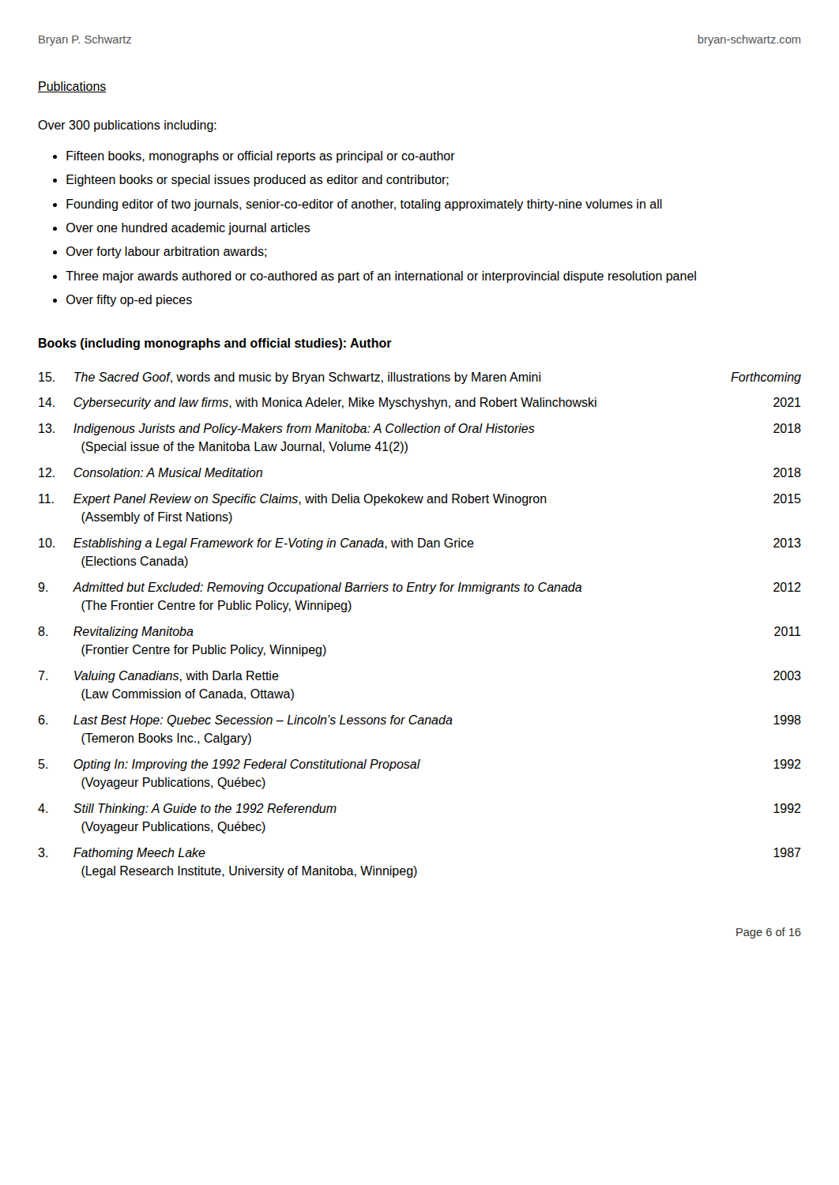Bryan P. Schwartz bryan-schwartz.com
Publications
Over 300 publications including:
Fifteen books, monographs or official reports as principal or co-author
Eighteen books or special issues produced as editor and contributor;
Founding editor of two journals, senior-co-editor of another, totaling approximately thirty-nine volumes in all
Over one hundred academic journal articles
Over forty labour arbitration awards;
Three major awards authored or co-authored as part of an international or interprovincial dispute resolution panel
Over fifty op-ed pieces
Books (including monographs and official studies): Author
| 15. | The Sacred Goof , words and music by Bryan Schwartz, illustrations by Maren Amini | Forthcoming |
| 14. | Cybersecurity and law firms , with Monica Adeler, Mike Myschyshyn, and Robert Walinchowski | 2021 |
| 13. | Indigenous Jurists and Policy-Makers from Manitoba: A Collection of Oral Histories (Special issue of the Manitoba Law Journal, Volume 41(2)) | 2018 |
| 12. | Consolation: A Musical Meditation | 2018 |
| 11. | Expert Panel Review on Specific Claims , with Delia Opekokew and Robert Winogron (Assembly of First Nations) | 2015 |
| 10. | Establishing a Legal Framework for E-Voting in Canada , with Dan Grice (Elections Canada) | 2013 |
| 9. | Admitted but Excluded: Removing Occupational Barriers to Entry for Immigrants to Canada (The Frontier Centre for Public Policy, Winnipeg) | 2012 |
| 8. | Revitalizing Manitoba (Frontier Centre for Public Policy, Winnipeg) | 2011 |
| 7. | Valuing Canadians , with Darla Rettie (Law Commission of Canada, Ottawa) | 2003 |
| 6. | Last Best Hope: Quebec Secession – Lincoln’s Lessons for Canada (Temeron Books Inc., Calgary) | 1998 |
| 5. | Opting In: Improving the 1992 Federal Constitutional Proposal (Voyageur Publications, Québec) | 1992 |
| 4. | Still Thinking: A Guide to the 1992 Referendum (Voyageur Publications, Québec) | 1992 |
| 3. | Fathoming Meech Lake (Legal Research Institute, University of Manitoba, Winnipeg) | 1987 |
Page 6 of 16